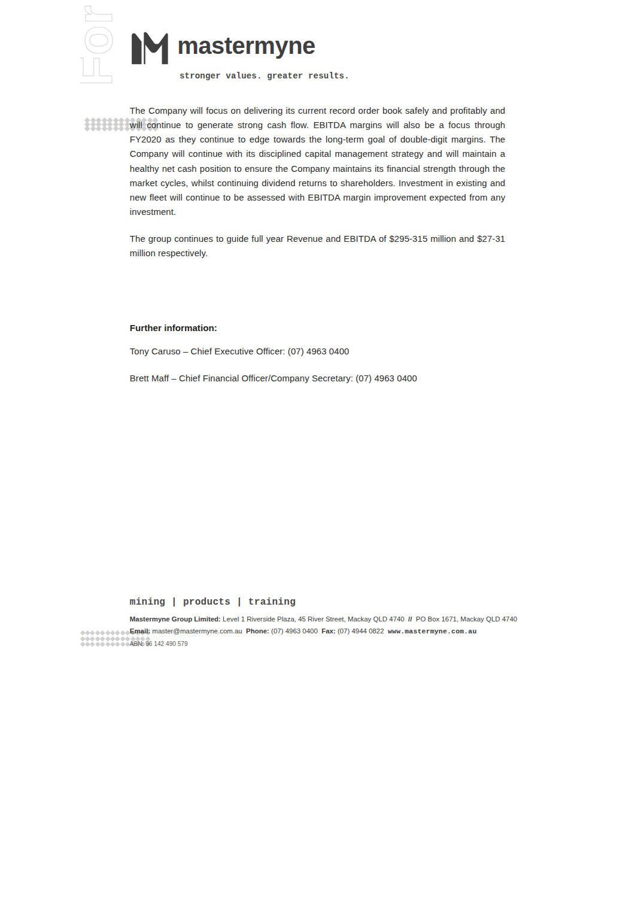For personal use only
◆◆◆◆◆◆◆◆◆◆◆◆◆
◆◆◆◆◆◆◆◆◆◆◆◆◆
◆◆◆◆◆◆◆◆◆◆◆◆◆
mastermyne
stronger values. greater results.
The Company will focus on delivering its current record order book safely and profitably and will continue to generate strong cash flow. EBITDA margins will also be a focus through FY2020 as they continue to edge towards the long-term goal of double-digit margins. The Company will continue with its disciplined capital management strategy and will maintain a healthy net cash position to ensure the Company maintains its financial strength through the market cycles, whilst continuing dividend returns to shareholders. Investment in existing and new fleet will continue to be assessed with EBITDA margin improvement expected from any investment.
The group continues to guide full year Revenue and EBITDA of $295-315 million and $27-31 million respectively.
Further information:
Tony Caruso – Chief Executive Officer: (07) 4963 0400
Brett Maff – Chief Financial Officer/Company Secretary: (07) 4963 0400
◆◆◆◆◆◆◆◆◆◆◆◆◆◆
◆◆◆◆◆◆◆◆◆◆◆◆◆◆
◆◆◆◆◆◆◆◆◆◆◆◆◆◆
mining | products | training
Mastermyne Group Limited: Level 1 Riverside Plaza, 45 River Street, Mackay QLD 4740 // PO Box 1671, Mackay QLD 4740
Email: master@mastermyne.com.au Phone: (07) 4963 0400 Fax: (07) 4944 0822 www.mastermyne.com.au
ABN: 96 142 490 579